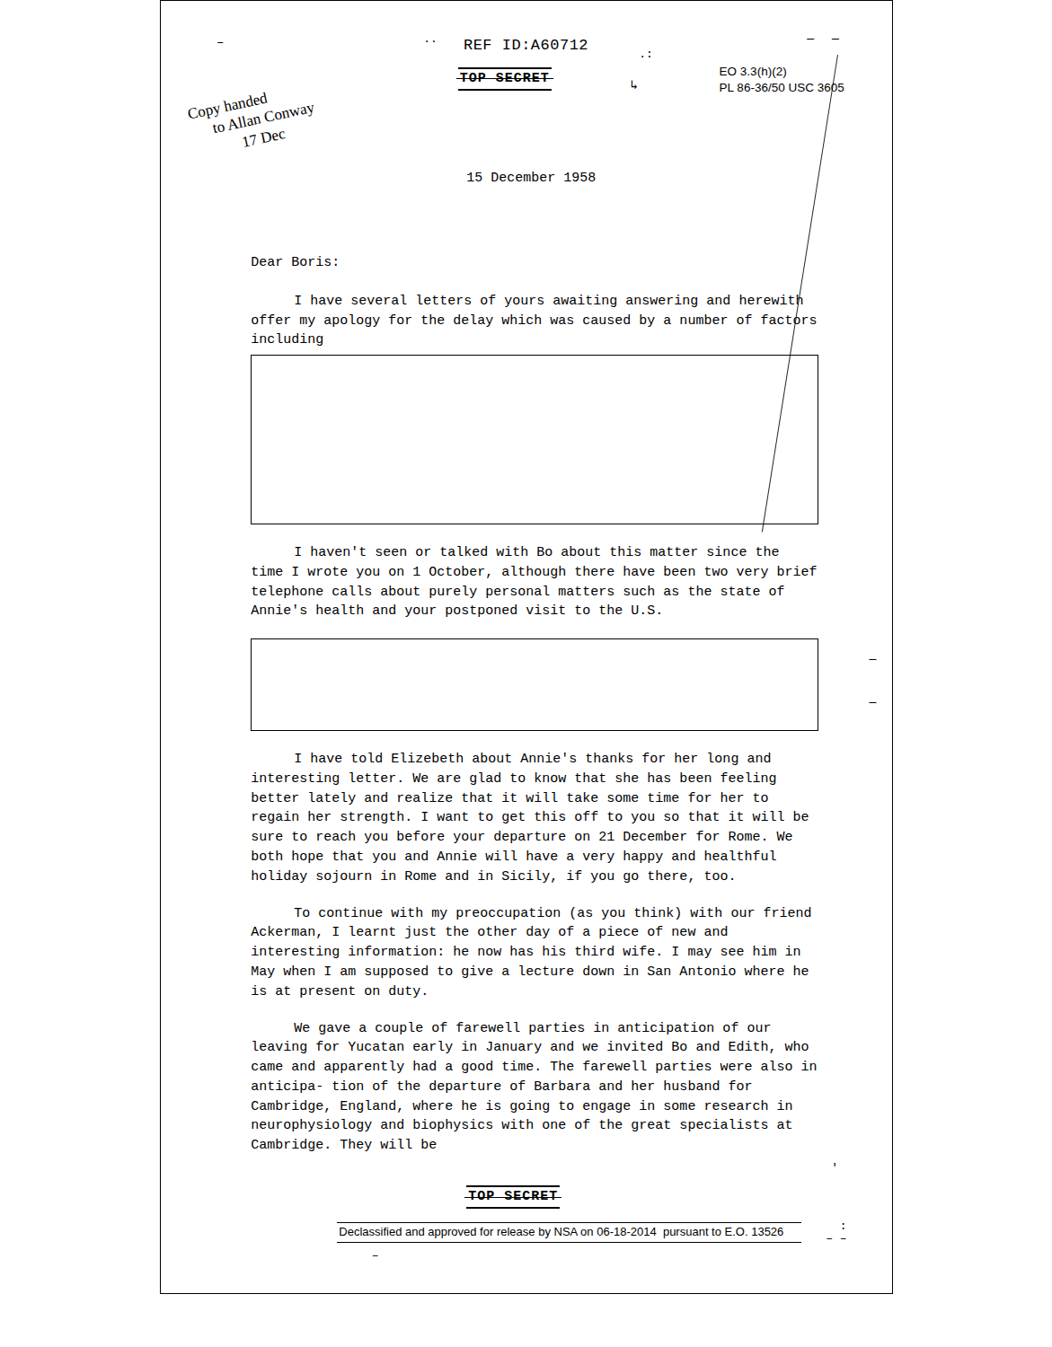–
..
REF ID:A60712
.:
— —
TOP SECRET
↳
EO 3.3(h)(2)
PL 86-36/50 USC 3605
Copy handed
to Allan Conway
17 Dec
15 December 1958
Dear Boris:
I have several letters of yours awaiting answering and herewith offer my apology for the delay which was caused by a number of factors including
I haven't seen or talked with Bo about this matter since the time I wrote you on 1 October, although there have been two very brief telephone calls about purely personal matters such as the state of Annie's health and your postponed visit to the U.S.
I have told Elizebeth about Annie's thanks for her long and interesting letter. We are glad to know that she has been feeling better lately and realize that it will take some time for her to regain her strength. I want to get this off to you so that it will be sure to reach you before your departure on 21 December for Rome. We both hope that you and Annie will have a very happy and healthful holiday sojourn in Rome and in Sicily, if you go there, too.
To continue with my preoccupation (as you think) with our friend Ackerman, I learnt just the other day of a piece of new and interesting information: he now has his third wife. I may see him in May when I am supposed to give a lecture down in San Antonio where he is at present on duty.
We gave a couple of farewell parties in anticipation of our leaving for Yucatan early in January and we invited Bo and Edith, who came and apparently had a good time. The farewell parties were also in anticipa- tion of the departure of Barbara and her husband for Cambridge, England, where he is going to engage in some research in neurophysiology and biophysics with one of the great specialists at Cambridge. They will be
'
—
—
TOP SECRET
Declassified and approved for release by NSA on 06-18-2014 pursuant to E.O. 13526
:
– –
–